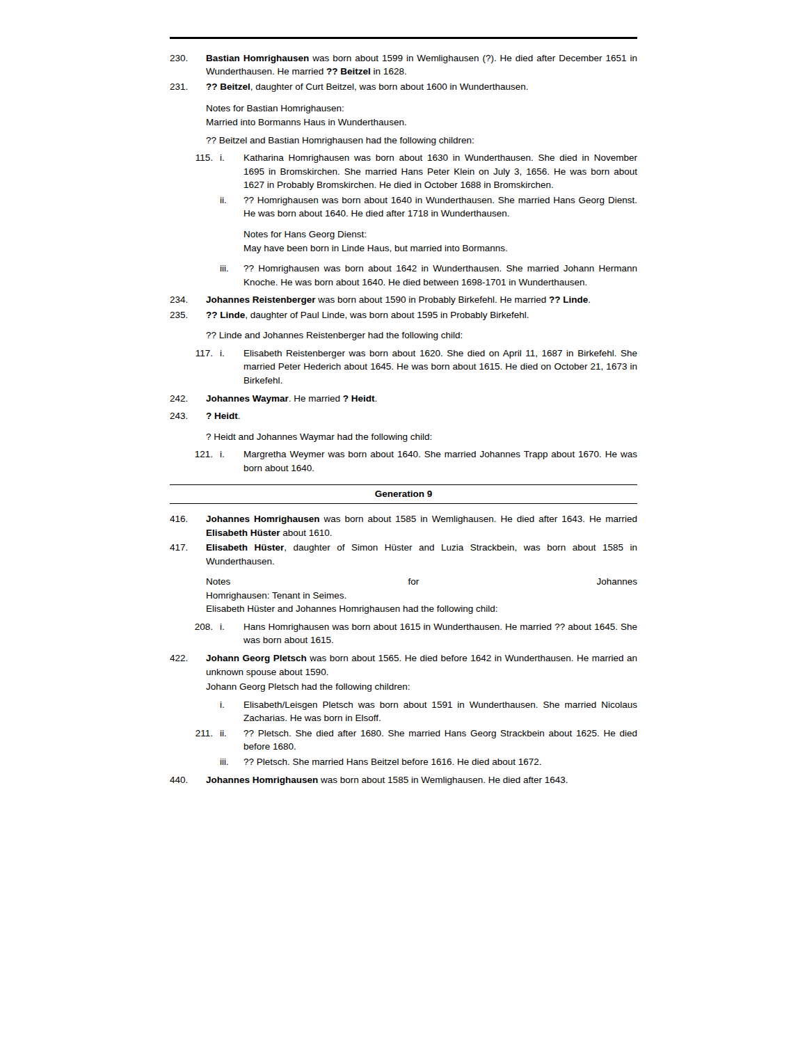230.
Bastian Homrighausen was born about 1599 in Wemlighausen (?). He died after December 1651 in Wunderthausen. He married ?? Beitzel in 1628.
231.
?? Beitzel, daughter of Curt Beitzel, was born about 1600 in Wunderthausen.
Notes for Bastian Homrighausen:
Married into Bormanns Haus in Wunderthausen.
?? Beitzel and Bastian Homrighausen had the following children:
115.
i.
Katharina Homrighausen was born about 1630 in Wunderthausen. She died in November 1695 in Bromskirchen. She married Hans Peter Klein on July 3, 1656. He was born about 1627 in Probably Bromskirchen. He died in October 1688 in Bromskirchen.
ii.
?? Homrighausen was born about 1640 in Wunderthausen. She married Hans Georg Dienst. He was born about 1640. He died after 1718 in Wunderthausen.
Notes for Hans Georg Dienst:
May have been born in Linde Haus, but married into Bormanns.
iii.
?? Homrighausen was born about 1642 in Wunderthausen. She married Johann Hermann Knoche. He was born about 1640. He died between 1698-1701 in Wunderthausen.
234.
Johannes Reistenberger was born about 1590 in Probably Birkefehl. He married ?? Linde.
235.
?? Linde, daughter of Paul Linde, was born about 1595 in Probably Birkefehl.
?? Linde and Johannes Reistenberger had the following child:
117.
i.
Elisabeth Reistenberger was born about 1620. She died on April 11, 1687 in Birkefehl. She married Peter Hederich about 1645. He was born about 1615. He died on October 21, 1673 in Birkefehl.
242.
Johannes Waymar. He married ? Heidt.
243.
? Heidt.
? Heidt and Johannes Waymar had the following child:
121.
i.
Margretha Weymer was born about 1640. She married Johannes Trapp about 1670. He was born about 1640.
Generation 9
416.
Johannes Homrighausen was born about 1585 in Wemlighausen. He died after 1643. He married Elisabeth Hüster about 1610.
417.
Elisabeth Hüster, daughter of Simon Hüster and Luzia Strackbein, was born about 1585 in Wunderthausen.
Notes for Johannes
Homrighausen: Tenant in Seimes.
Elisabeth Hüster and Johannes Homrighausen had the following child:
208.
i.
Hans Homrighausen was born about 1615 in Wunderthausen. He married ?? about 1645. She was born about 1615.
422.
Johann Georg Pletsch was born about 1565. He died before 1642 in Wunderthausen. He married an unknown spouse about 1590.
Johann Georg Pletsch had the following children:
i.
Elisabeth/Leisgen Pletsch was born about 1591 in Wunderthausen. She married Nicolaus Zacharias. He was born in Elsoff.
211.
ii.
?? Pletsch. She died after 1680. She married Hans Georg Strackbein about 1625. He died before 1680.
iii.
?? Pletsch. She married Hans Beitzel before 1616. He died about 1672.
440.
Johannes Homrighausen was born about 1585 in Wemlighausen. He died after 1643.